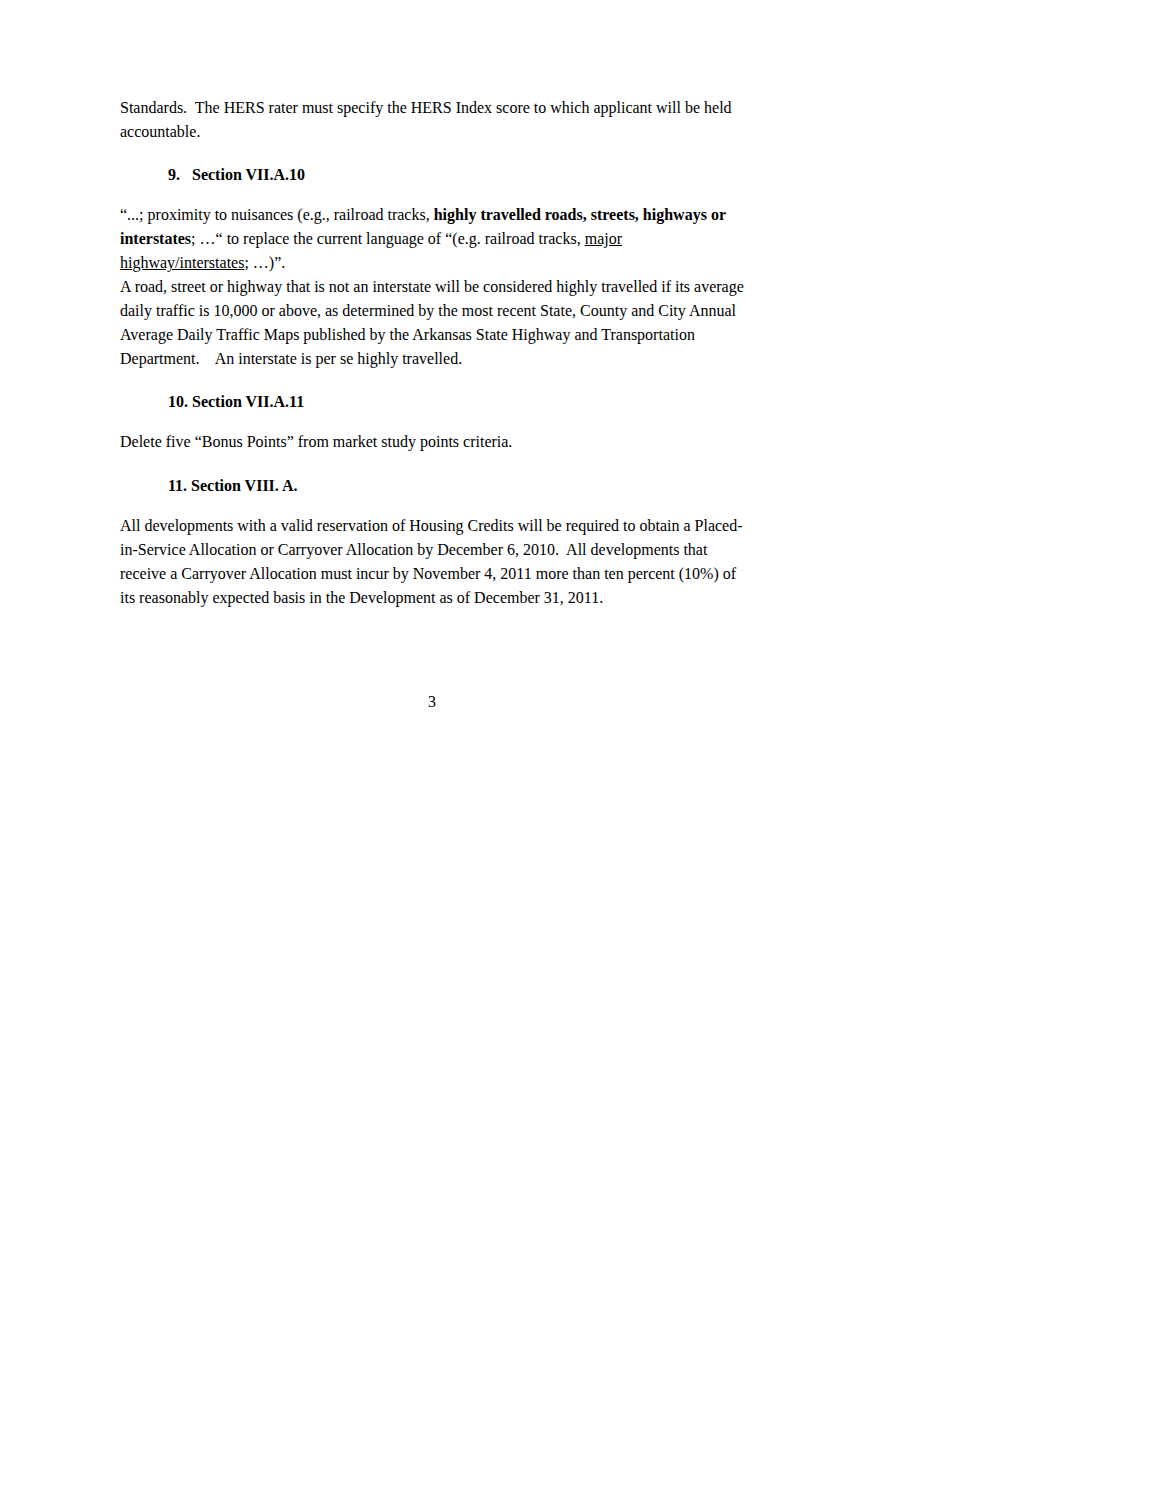Standards. The HERS rater must specify the HERS Index score to which applicant will be held accountable.
9. Section VII.A.10
“...; proximity to nuisances (e.g., railroad tracks, highly travelled roads, streets, highways or interstates; …“ to replace the current language of “(e.g. railroad tracks, major highway/interstates; …)”.
A road, street or highway that is not an interstate will be considered highly travelled if its average daily traffic is 10,000 or above, as determined by the most recent State, County and City Annual Average Daily Traffic Maps published by the Arkansas State Highway and Transportation Department. An interstate is per se highly travelled.
10. Section VII.A.11
Delete five “Bonus Points” from market study points criteria.
11. Section VIII. A.
All developments with a valid reservation of Housing Credits will be required to obtain a Placed-in-Service Allocation or Carryover Allocation by December 6, 2010. All developments that receive a Carryover Allocation must incur by November 4, 2011 more than ten percent (10%) of its reasonably expected basis in the Development as of December 31, 2011.
3